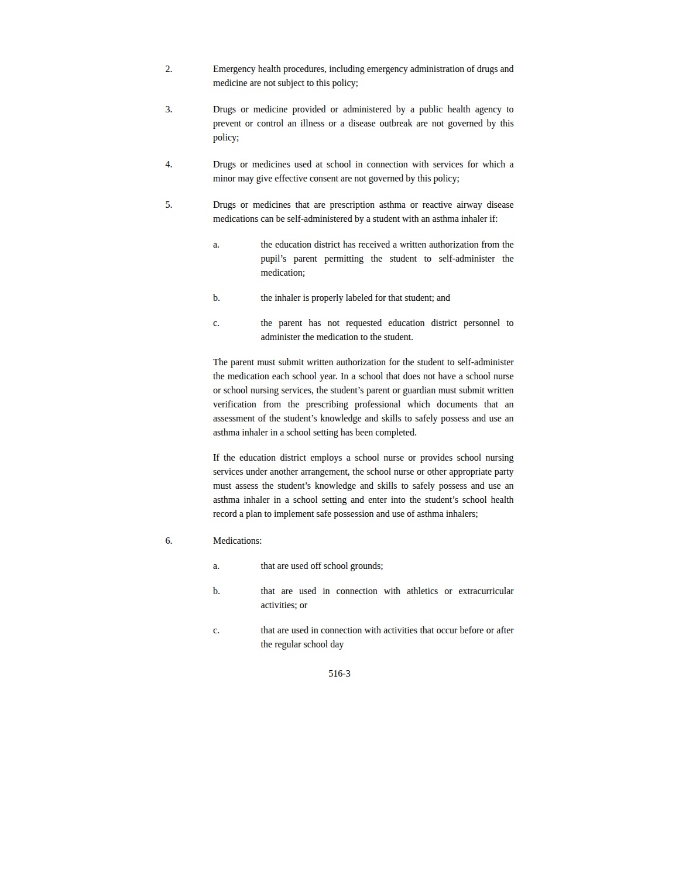2. Emergency health procedures, including emergency administration of drugs and medicine are not subject to this policy;
3. Drugs or medicine provided or administered by a public health agency to prevent or control an illness or a disease outbreak are not governed by this policy;
4. Drugs or medicines used at school in connection with services for which a minor may give effective consent are not governed by this policy;
5. Drugs or medicines that are prescription asthma or reactive airway disease medications can be self-administered by a student with an asthma inhaler if:
a. the education district has received a written authorization from the pupil’s parent permitting the student to self-administer the medication;
b. the inhaler is properly labeled for that student; and
c. the parent has not requested education district personnel to administer the medication to the student.
The parent must submit written authorization for the student to self-administer the medication each school year. In a school that does not have a school nurse or school nursing services, the student’s parent or guardian must submit written verification from the prescribing professional which documents that an assessment of the student’s knowledge and skills to safely possess and use an asthma inhaler in a school setting has been completed.
If the education district employs a school nurse or provides school nursing services under another arrangement, the school nurse or other appropriate party must assess the student’s knowledge and skills to safely possess and use an asthma inhaler in a school setting and enter into the student’s school health record a plan to implement safe possession and use of asthma inhalers;
6. Medications:
a. that are used off school grounds;
b. that are used in connection with athletics or extracurricular activities; or
c. that are used in connection with activities that occur before or after the regular school day
516-3